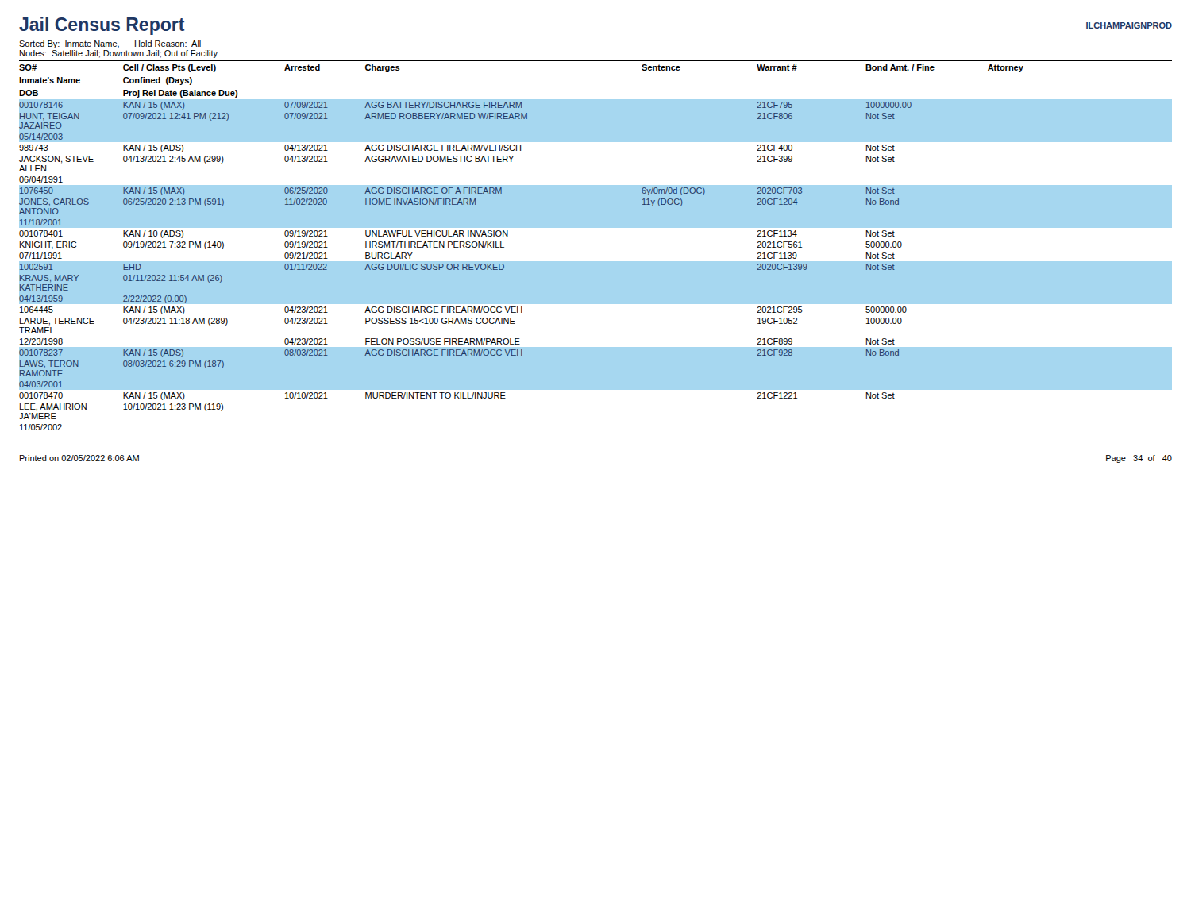Jail Census Report
ILCHAMPAIGNPROD
Sorted By: Inmate Name, Hold Reason: All
Nodes: Satellite Jail; Downtown Jail; Out of Facility
| SO# | Cell / Class Pts (Level) | Arrested | Charges | Sentence | Warrant # | Bond Amt. / Fine | Attorney |
| --- | --- | --- | --- | --- | --- | --- | --- |
| Inmate's Name | Confined (Days) | | | | | | |
| DOB | Proj Rel Date (Balance Due) | | | | | | |
| 001078146 | KAN / 15 (MAX) | 07/09/2021 | AGG BATTERY/DISCHARGE FIREARM | | 21CF795 | 1000000.00 | |
| HUNT, TEIGAN JAZAIREO | 07/09/2021 12:41 PM (212) | 07/09/2021 | ARMED ROBBERY/ARMED W/FIREARM | | 21CF806 | Not Set | |
| 05/14/2003 | | | | | | | |
| 989743 | KAN / 15 (ADS) | 04/13/2021 | AGG DISCHARGE FIREARM/VEH/SCH | | 21CF400 | Not Set | |
| JACKSON, STEVE ALLEN | 04/13/2021 2:45 AM (299) | 04/13/2021 | AGGRAVATED DOMESTIC BATTERY | | 21CF399 | Not Set | |
| 06/04/1991 | | | | | | | |
| 1076450 | KAN / 15 (MAX) | 06/25/2020 | AGG DISCHARGE OF A FIREARM | 6y/0m/0d (DOC) | 2020CF703 | Not Set | |
| JONES, CARLOS ANTONIO | 06/25/2020 2:13 PM (591) | 11/02/2020 | HOME INVASION/FIREARM | 11y (DOC) | 20CF1204 | No Bond | |
| 11/18/2001 | | | | | | | |
| 001078401 | KAN / 10 (ADS) | 09/19/2021 | UNLAWFUL VEHICULAR INVASION | | 21CF1134 | Not Set | |
| KNIGHT, ERIC | 09/19/2021 7:32 PM (140) | 09/19/2021 | HRSMT/THREATEN PERSON/KILL | | 2021CF561 | 50000.00 | |
| 07/11/1991 | | 09/21/2021 | BURGLARY | | 21CF1139 | Not Set | |
| 1002591 | EHD | 01/11/2022 | AGG DUI/LIC SUSP OR REVOKED | | 2020CF1399 | Not Set | |
| KRAUS, MARY KATHERINE | 01/11/2022 11:54 AM (26) | | | | | | |
| 04/13/1959 | 2/22/2022 (0.00) | | | | | | |
| 1064445 | KAN / 15 (MAX) | 04/23/2021 | AGG DISCHARGE FIREARM/OCC VEH | | 2021CF295 | 500000.00 | |
| LARUE, TERENCE TRAMEL | 04/23/2021 11:18 AM (289) | 04/23/2021 | POSSESS 15<100 GRAMS COCAINE | | 19CF1052 | 10000.00 | |
| 12/23/1998 | | 04/23/2021 | FELON POSS/USE FIREARM/PAROLE | | 21CF899 | Not Set | |
| 001078237 | KAN / 15 (ADS) | 08/03/2021 | AGG DISCHARGE FIREARM/OCC VEH | | 21CF928 | No Bond | |
| LAWS, TERON RAMONTE | 08/03/2021 6:29 PM (187) | | | | | | |
| 04/03/2001 | | | | | | | |
| 001078470 | KAN / 15 (MAX) | 10/10/2021 | MURDER/INTENT TO KILL/INJURE | | 21CF1221 | Not Set | |
| LEE, AMAHRION JA'MERE | 10/10/2021 1:23 PM (119) | | | | | | |
| 11/05/2002 | | | | | | | |
Printed on 02/05/2022 6:06 AM Page 34 of 40